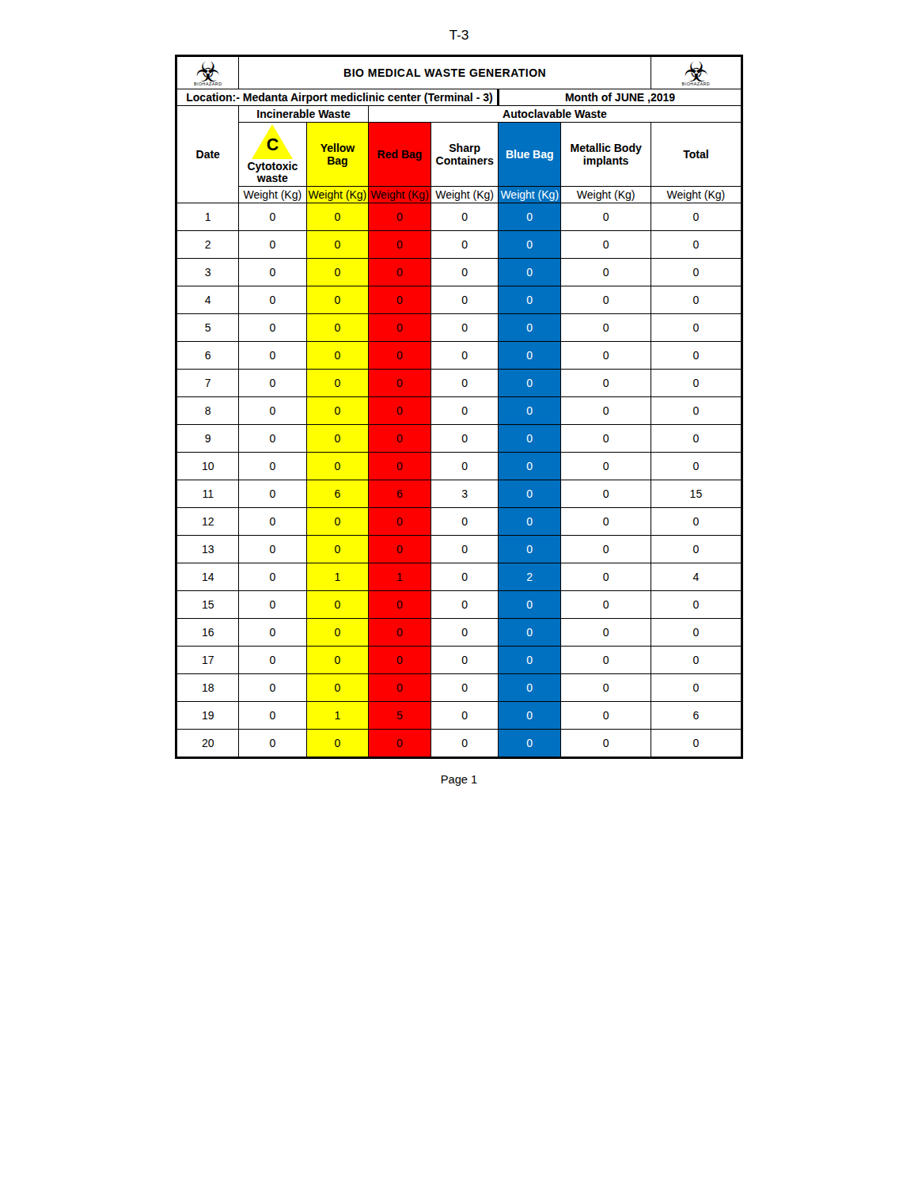T-3
| ☣ BIOHAZARD | BIO MEDICAL WASTE GENERATION | ☣ BIOHAZARD |
| Location:- Medanta Airport mediclinic center (Terminal - 3) | Month of JUNE ,2019 |
| Date | Incinerable Waste | Autoclavable Waste |
| C Cytotoxic waste | Yellow Bag | Red Bag | Sharp Containers | Blue Bag | Metallic Body implants | Total |
| Weight (Kg) | Weight (Kg) | Weight (Kg) | Weight (Kg) | Weight (Kg) | Weight (Kg) | Weight (Kg) |
| 1 | 0 | 0 | 0 | 0 | 0 | 0 | 0 |
| 2 | 0 | 0 | 0 | 0 | 0 | 0 | 0 |
| 3 | 0 | 0 | 0 | 0 | 0 | 0 | 0 |
| 4 | 0 | 0 | 0 | 0 | 0 | 0 | 0 |
| 5 | 0 | 0 | 0 | 0 | 0 | 0 | 0 |
| 6 | 0 | 0 | 0 | 0 | 0 | 0 | 0 |
| 7 | 0 | 0 | 0 | 0 | 0 | 0 | 0 |
| 8 | 0 | 0 | 0 | 0 | 0 | 0 | 0 |
| 9 | 0 | 0 | 0 | 0 | 0 | 0 | 0 |
| 10 | 0 | 0 | 0 | 0 | 0 | 0 | 0 |
| 11 | 0 | 6 | 6 | 3 | 0 | 0 | 15 |
| 12 | 0 | 0 | 0 | 0 | 0 | 0 | 0 |
| 13 | 0 | 0 | 0 | 0 | 0 | 0 | 0 |
| 14 | 0 | 1 | 1 | 0 | 2 | 0 | 4 |
| 15 | 0 | 0 | 0 | 0 | 0 | 0 | 0 |
| 16 | 0 | 0 | 0 | 0 | 0 | 0 | 0 |
| 17 | 0 | 0 | 0 | 0 | 0 | 0 | 0 |
| 18 | 0 | 0 | 0 | 0 | 0 | 0 | 0 |
| 19 | 0 | 1 | 5 | 0 | 0 | 0 | 6 |
| 20 | 0 | 0 | 0 | 0 | 0 | 0 | 0 |
Page 1